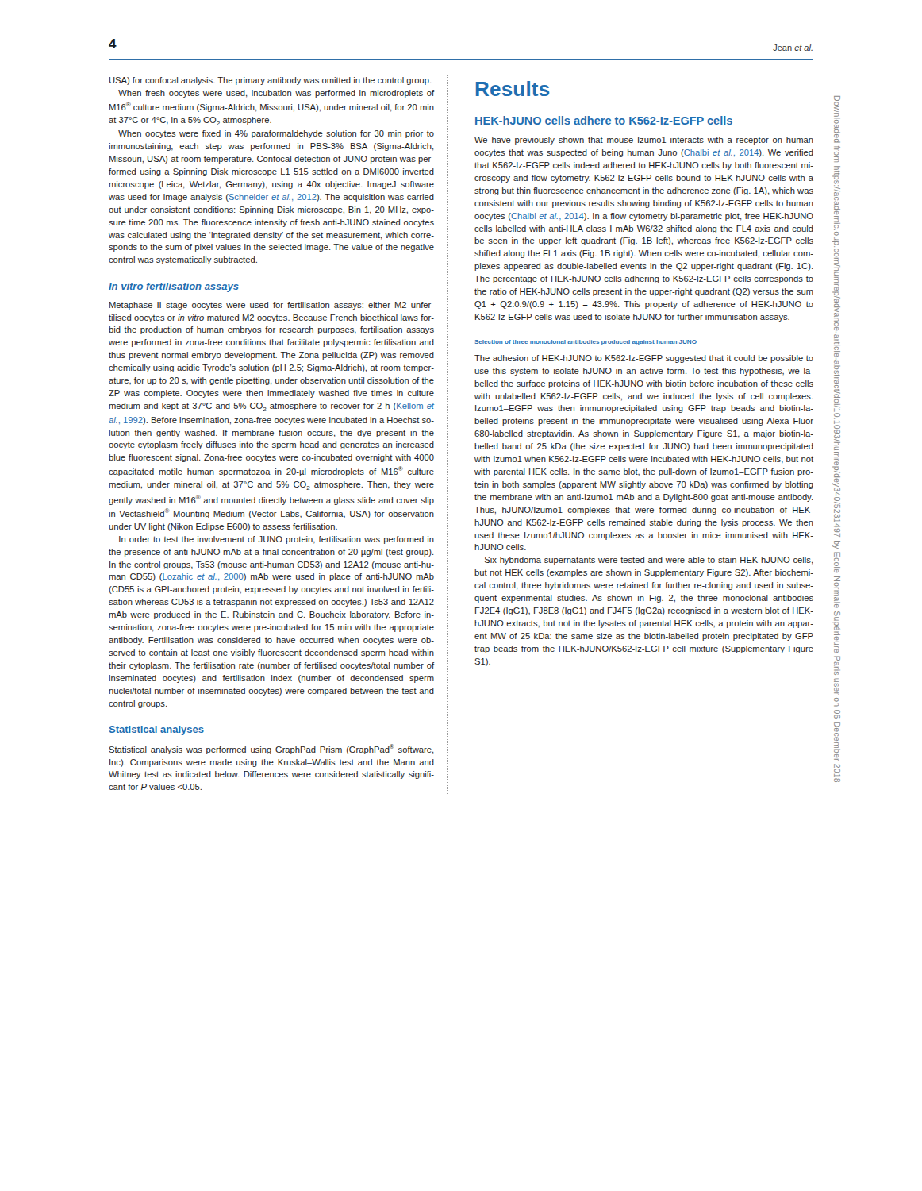4
Jean et al.
USA) for confocal analysis. The primary antibody was omitted in the control group.
When fresh oocytes were used, incubation was performed in microdroplets of M16® culture medium (Sigma-Aldrich, Missouri, USA), under mineral oil, for 20 min at 37°C or 4°C, in a 5% CO2 atmosphere.
When oocytes were fixed in 4% paraformaldehyde solution for 30 min prior to immunostaining, each step was performed in PBS-3% BSA (Sigma-Aldrich, Missouri, USA) at room temperature. Confocal detection of JUNO protein was performed using a Spinning Disk microscope L1 515 settled on a DMI6000 inverted microscope (Leica, Wetzlar, Germany), using a 40x objective. ImageJ software was used for image analysis (Schneider et al., 2012). The acquisition was carried out under consistent conditions: Spinning Disk microscope, Bin 1, 20 MHz, exposure time 200 ms. The fluorescence intensity of fresh anti-hJUNO stained oocytes was calculated using the ‘integrated density’ of the set measurement, which corresponds to the sum of pixel values in the selected image. The value of the negative control was systematically subtracted.
In vitro fertilisation assays
Metaphase II stage oocytes were used for fertilisation assays: either M2 unfertilised oocytes or in vitro matured M2 oocytes. Because French bioethical laws forbid the production of human embryos for research purposes, fertilisation assays were performed in zona-free conditions that facilitate polyspermic fertilisation and thus prevent normal embryo development. The Zona pellucida (ZP) was removed chemically using acidic Tyrode’s solution (pH 2.5; Sigma-Aldrich), at room temperature, for up to 20 s, with gentle pipetting, under observation until dissolution of the ZP was complete. Oocytes were then immediately washed five times in culture medium and kept at 37°C and 5% CO2 atmosphere to recover for 2 h (Kellom et al., 1992). Before insemination, zona-free oocytes were incubated in a Hoechst solution then gently washed. If membrane fusion occurs, the dye present in the oocyte cytoplasm freely diffuses into the sperm head and generates an increased blue fluorescent signal. Zona-free oocytes were co-incubated overnight with 4000 capacitated motile human spermatozoa in 20-µl microdroplets of M16® culture medium, under mineral oil, at 37°C and 5% CO2 atmosphere. Then, they were gently washed in M16® and mounted directly between a glass slide and cover slip in Vectashield® Mounting Medium (Vector Labs, California, USA) for observation under UV light (Nikon Eclipse E600) to assess fertilisation.
In order to test the involvement of JUNO protein, fertilisation was performed in the presence of anti-hJUNO mAb at a final concentration of 20 µg/ml (test group). In the control groups, Ts53 (mouse anti-human CD53) and 12A12 (mouse anti-human CD55) (Lozahic et al., 2000) mAb were used in place of anti-hJUNO mAb (CD55 is a GPI-anchored protein, expressed by oocytes and not involved in fertilisation whereas CD53 is a tetraspanin not expressed on oocytes.) Ts53 and 12A12 mAb were produced in the E. Rubinstein and C. Boucheix laboratory. Before insemination, zona-free oocytes were pre-incubated for 15 min with the appropriate antibody. Fertilisation was considered to have occurred when oocytes were observed to contain at least one visibly fluorescent decondensed sperm head within their cytoplasm. The fertilisation rate (number of fertilised oocytes/total number of inseminated oocytes) and fertilisation index (number of decondensed sperm nuclei/total number of inseminated oocytes) were compared between the test and control groups.
Statistical analyses
Statistical analysis was performed using GraphPad Prism (GraphPad® software, Inc). Comparisons were made using the Kruskal–Wallis test and the Mann and Whitney test as indicated below. Differences were considered statistically significant for P values <0.05.
Results
HEK-hJUNO cells adhere to K562-Iz-EGFP cells
We have previously shown that mouse Izumo1 interacts with a receptor on human oocytes that was suspected of being human Juno (Chalbi et al., 2014). We verified that K562-Iz-EGFP cells indeed adhered to HEK-hJUNO cells by both fluorescent microscopy and flow cytometry. K562-Iz-EGFP cells bound to HEK-hJUNO cells with a strong but thin fluorescence enhancement in the adherence zone (Fig. 1A), which was consistent with our previous results showing binding of K562-Iz-EGFP cells to human oocytes (Chalbi et al., 2014). In a flow cytometry bi-parametric plot, free HEK-hJUNO cells labelled with anti-HLA class I mAb W6/32 shifted along the FL4 axis and could be seen in the upper left quadrant (Fig. 1B left), whereas free K562-Iz-EGFP cells shifted along the FL1 axis (Fig. 1B right). When cells were co-incubated, cellular complexes appeared as double-labelled events in the Q2 upper-right quadrant (Fig. 1C). The percentage of HEK-hJUNO cells adhering to K562-Iz-EGFP cells corresponds to the ratio of HEK-hJUNO cells present in the upper-right quadrant (Q2) versus the sum Q1 + Q2:0.9/(0.9 + 1.15) = 43.9%. This property of adherence of HEK-hJUNO to K562-Iz-EGFP cells was used to isolate hJUNO for further immunisation assays.
Selection of three monoclonal antibodies produced against human JUNO
The adhesion of HEK-hJUNO to K562-Iz-EGFP suggested that it could be possible to use this system to isolate hJUNO in an active form. To test this hypothesis, we labelled the surface proteins of HEK-hJUNO with biotin before incubation of these cells with unlabelled K562-Iz-EGFP cells, and we induced the lysis of cell complexes. Izumo1–EGFP was then immunoprecipitated using GFP trap beads and biotin-labelled proteins present in the immunoprecipitate were visualised using Alexa Fluor 680-labelled streptavidin. As shown in Supplementary Figure S1, a major biotin-labelled band of 25 kDa (the size expected for JUNO) had been immunoprecipitated with Izumo1 when K562-Iz-EGFP cells were incubated with HEK-hJUNO cells, but not with parental HEK cells. In the same blot, the pull-down of Izumo1–EGFP fusion protein in both samples (apparent MW slightly above 70 kDa) was confirmed by blotting the membrane with an anti-Izumo1 mAb and a Dylight-800 goat anti-mouse antibody. Thus, hJUNO/Izumo1 complexes that were formed during co-incubation of HEK-hJUNO and K562-Iz-EGFP cells remained stable during the lysis process. We then used these Izumo1/hJUNO complexes as a booster in mice immunised with HEK-hJUNO cells.
Six hybridoma supernatants were tested and were able to stain HEK-hJUNO cells, but not HEK cells (examples are shown in Supplementary Figure S2). After biochemical control, three hybridomas were retained for further re-cloning and used in subsequent experimental studies. As shown in Fig. 2, the three monoclonal antibodies FJ2E4 (IgG1), FJ8E8 (IgG1) and FJ4F5 (IgG2a) recognised in a western blot of HEK-hJUNO extracts, but not in the lysates of parental HEK cells, a protein with an apparent MW of 25 kDa: the same size as the biotin-labelled protein precipitated by GFP trap beads from the HEK-hJUNO/K562-Iz-EGFP cell mixture (Supplementary Figure S1).
Downloaded from https://academic.oup.com/humrep/advance-article-abstract/doi/10.1093/humrep/dey340/5231497 by Ecole Normale Supérieure Paris user on 06 December 2018